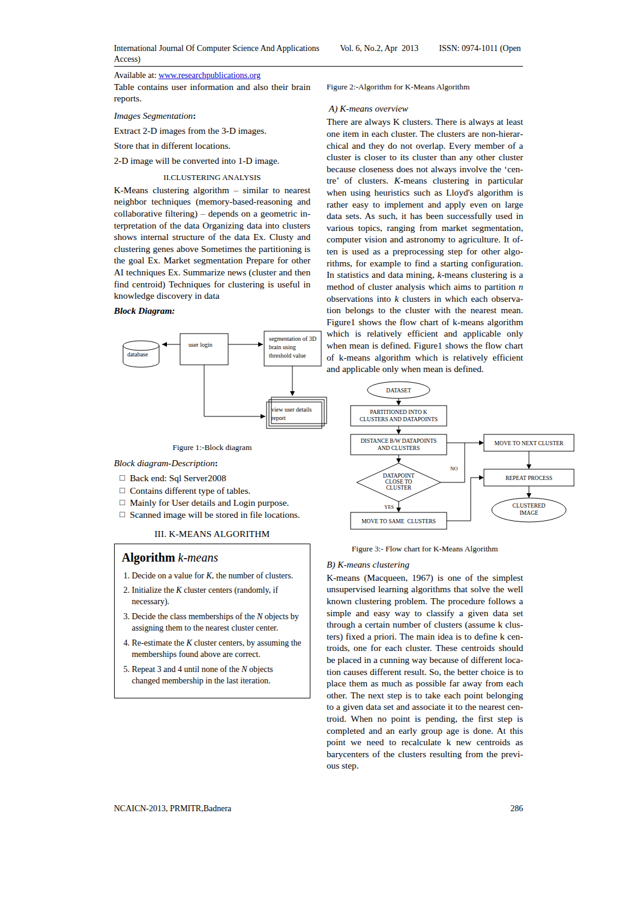International Journal Of Computer Science And Applications Vol. 6, No.2, Apr 2013 ISSN: 0974-1011 (Open Access)
Available at: www.researchpublications.org
Table contains user information and also their brain reports.
Images Segmentation:
Extract 2-D images from the 3-D images.
Store that in different locations.
2-D image will be converted into 1-D image.
II.CLUSTERING ANALYSIS
K-Means clustering algorithm – similar to nearest neighbor techniques (memory-based-reasoning and collaborative filtering) – depends on a geometric interpretation of the data Organizing data into clusters shows internal structure of the data Ex. Clusty and clustering genes above Sometimes the partitioning is the goal Ex. Market segmentation Prepare for other AI techniques Ex. Summarize news (cluster and then find centroid) Techniques for clustering is useful in knowledge discovery in data
Block Diagram:
database user login segmentation of 3D brain using threshold value view user details report
Figure 1:-Block diagram
Block diagram-Description:
Back end: Sql Server2008
Contains different type of tables.
Mainly for User details and Login purpose.
Scanned image will be stored in file locations.
III. K-MEANS ALGORITHM
Algorithm k-means
Decide on a value for K, the number of clusters.
Initialize the K cluster centers (randomly, if necessary).
Decide the class memberships of the N objects by assigning them to the nearest cluster center.
Re-estimate the K cluster centers, by assuming the memberships found above are correct.
Repeat 3 and 4 until none of the N objects changed membership in the last iteration.
Figure 2:-Algorithm for K-Means Algorithm
A) K-means overview
There are always K clusters. There is always at least one item in each cluster. The clusters are non-hierarchical and they do not overlap. Every member of a cluster is closer to its cluster than any other cluster because closeness does not always involve the ‘centre’ of clusters. K-means clustering in particular when using heuristics such as Lloyd's algorithm is rather easy to implement and apply even on large data sets. As such, it has been successfully used in various topics, ranging from market segmentation, computer vision and astronomy to agriculture. It often is used as a preprocessing step for other algorithms, for example to find a starting configuration. In statistics and data mining, k-means clustering is a method of cluster analysis which aims to partition n observations into k clusters in which each observation belongs to the cluster with the nearest mean. Figure1 shows the flow chart of k-means algorithm which is relatively efficient and applicable only when mean is defined. Figure1 shows the flow chart of k-means algorithm which is relatively efficient and applicable only when mean is defined.
DATASET PARTITIONED INTO K CLUSTERS AND DATAPOINTS DISTANCE B/W DATAPOINTS AND CLUSTERS DATAPOINT CLOSE TO CLUSTER MOVE TO SAME CLUSTERS MOVE TO NEXT CLUSTER REPEAT PROCESS CLUSTERED IMAGE NO YES
Figure 3:- Flow chart for K-Means Algorithm
B) K-means clustering
K-means (Macqueen, 1967) is one of the simplest unsupervised learning algorithms that solve the well known clustering problem. The procedure follows a simple and easy way to classify a given data set through a certain number of clusters (assume k clusters) fixed a priori. The main idea is to define k centroids, one for each cluster. These centroids should be placed in a cunning way because of different location causes different result. So, the better choice is to place them as much as possible far away from each other. The next step is to take each point belonging to a given data set and associate it to the nearest centroid. When no point is pending, the first step is completed and an early group age is done. At this point we need to recalculate k new centroids as barycenters of the clusters resulting from the previous step.
NCAICN-2013, PRMITR,Badnera
286